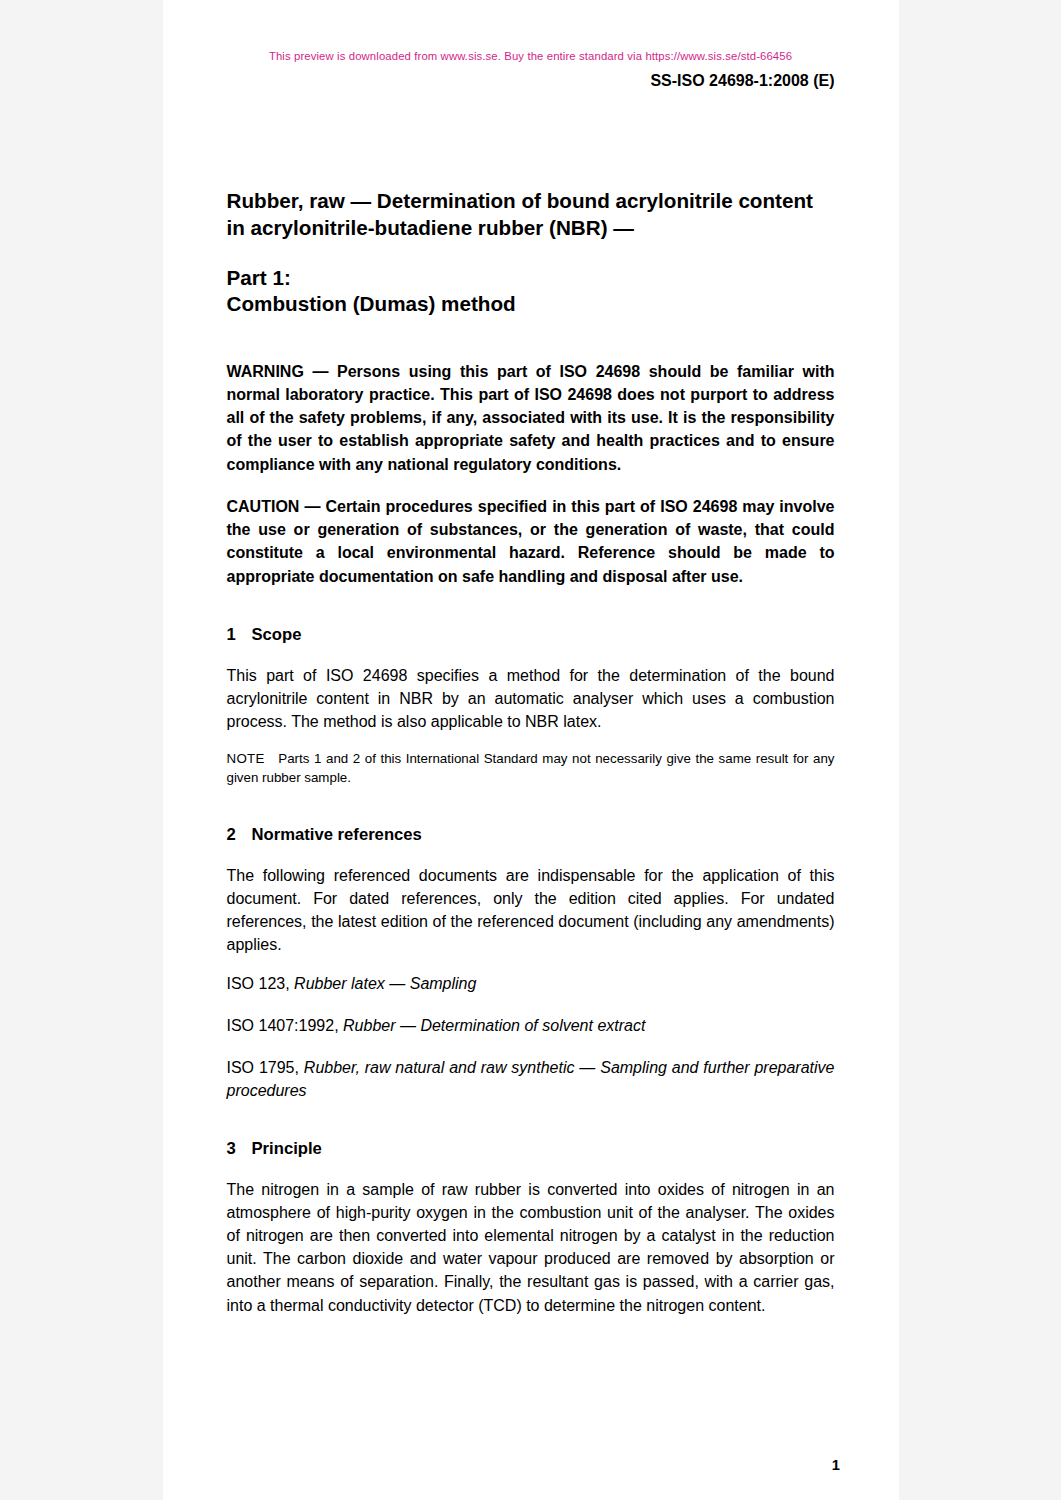This preview is downloaded from www.sis.se. Buy the entire standard via https://www.sis.se/std-66456
SS-ISO 24698-1:2008 (E)
Rubber, raw — Determination of bound acrylonitrile content in acrylonitrile-butadiene rubber (NBR) — Part 1: Combustion (Dumas) method
WARNING — Persons using this part of ISO 24698 should be familiar with normal laboratory practice. This part of ISO 24698 does not purport to address all of the safety problems, if any, associated with its use. It is the responsibility of the user to establish appropriate safety and health practices and to ensure compliance with any national regulatory conditions.
CAUTION — Certain procedures specified in this part of ISO 24698 may involve the use or generation of substances, or the generation of waste, that could constitute a local environmental hazard. Reference should be made to appropriate documentation on safe handling and disposal after use.
1 Scope
This part of ISO 24698 specifies a method for the determination of the bound acrylonitrile content in NBR by an automatic analyser which uses a combustion process. The method is also applicable to NBR latex.
NOTE Parts 1 and 2 of this International Standard may not necessarily give the same result for any given rubber sample.
2 Normative references
The following referenced documents are indispensable for the application of this document. For dated references, only the edition cited applies. For undated references, the latest edition of the referenced document (including any amendments) applies.
ISO 123, Rubber latex — Sampling
ISO 1407:1992, Rubber — Determination of solvent extract
ISO 1795, Rubber, raw natural and raw synthetic — Sampling and further preparative procedures
3 Principle
The nitrogen in a sample of raw rubber is converted into oxides of nitrogen in an atmosphere of high-purity oxygen in the combustion unit of the analyser. The oxides of nitrogen are then converted into elemental nitrogen by a catalyst in the reduction unit. The carbon dioxide and water vapour produced are removed by absorption or another means of separation. Finally, the resultant gas is passed, with a carrier gas, into a thermal conductivity detector (TCD) to determine the nitrogen content.
1